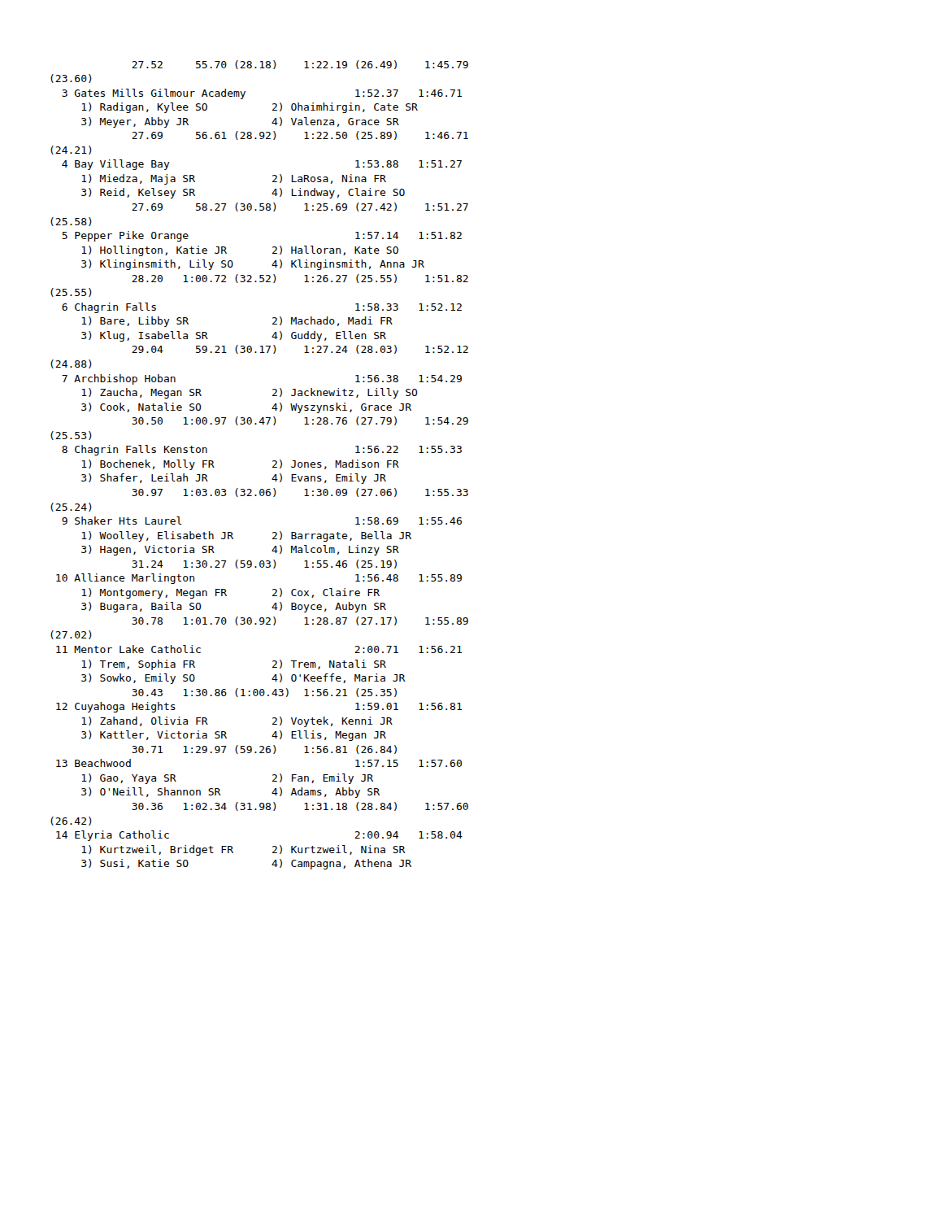27.52     55.70 (28.18)    1:22.19 (26.49)    1:45.79
(23.60)
  3 Gates Mills Gilmour Academy                 1:52.37   1:46.71
     1) Radigan, Kylee SO          2) Ohaimhirgin, Cate SR
     3) Meyer, Abby JR             4) Valenza, Grace SR
             27.69     56.61 (28.92)    1:22.50 (25.89)    1:46.71
(24.21)
  4 Bay Village Bay                             1:53.88   1:51.27
     1) Miedza, Maja SR            2) LaRosa, Nina FR
     3) Reid, Kelsey SR            4) Lindway, Claire SO
             27.69     58.27 (30.58)    1:25.69 (27.42)    1:51.27
(25.58)
  5 Pepper Pike Orange                          1:57.14   1:51.82
     1) Hollington, Katie JR       2) Halloran, Kate SO
     3) Klinginsmith, Lily SO      4) Klinginsmith, Anna JR
             28.20   1:00.72 (32.52)    1:26.27 (25.55)    1:51.82
(25.55)
  6 Chagrin Falls                               1:58.33   1:52.12
     1) Bare, Libby SR             2) Machado, Madi FR
     3) Klug, Isabella SR          4) Guddy, Ellen SR
             29.04     59.21 (30.17)    1:27.24 (28.03)    1:52.12
(24.88)
  7 Archbishop Hoban                            1:56.38   1:54.29
     1) Zaucha, Megan SR           2) Jacknewitz, Lilly SO
     3) Cook, Natalie SO           4) Wyszynski, Grace JR
             30.50   1:00.97 (30.47)    1:28.76 (27.79)    1:54.29
(25.53)
  8 Chagrin Falls Kenston                       1:56.22   1:55.33
     1) Bochenek, Molly FR         2) Jones, Madison FR
     3) Shafer, Leilah JR          4) Evans, Emily JR
             30.97   1:03.03 (32.06)    1:30.09 (27.06)    1:55.33
(25.24)
  9 Shaker Hts Laurel                           1:58.69   1:55.46
     1) Woolley, Elisabeth JR      2) Barragate, Bella JR
     3) Hagen, Victoria SR         4) Malcolm, Linzy SR
             31.24   1:30.27 (59.03)    1:55.46 (25.19)
 10 Alliance Marlington                         1:56.48   1:55.89
     1) Montgomery, Megan FR       2) Cox, Claire FR
     3) Bugara, Baila SO           4) Boyce, Aubyn SR
             30.78   1:01.70 (30.92)    1:28.87 (27.17)    1:55.89
(27.02)
 11 Mentor Lake Catholic                        2:00.71   1:56.21
     1) Trem, Sophia FR            2) Trem, Natali SR
     3) Sowko, Emily SO            4) O'Keeffe, Maria JR
             30.43   1:30.86 (1:00.43)  1:56.21 (25.35)
 12 Cuyahoga Heights                            1:59.01   1:56.81
     1) Zahand, Olivia FR          2) Voytek, Kenni JR
     3) Kattler, Victoria SR       4) Ellis, Megan JR
             30.71   1:29.97 (59.26)    1:56.81 (26.84)
 13 Beachwood                                   1:57.15   1:57.60
     1) Gao, Yaya SR               2) Fan, Emily JR
     3) O'Neill, Shannon SR        4) Adams, Abby SR
             30.36   1:02.34 (31.98)    1:31.18 (28.84)    1:57.60
(26.42)
 14 Elyria Catholic                             2:00.94   1:58.04
     1) Kurtzweil, Bridget FR      2) Kurtzweil, Nina SR
     3) Susi, Katie SO             4) Campagna, Athena JR